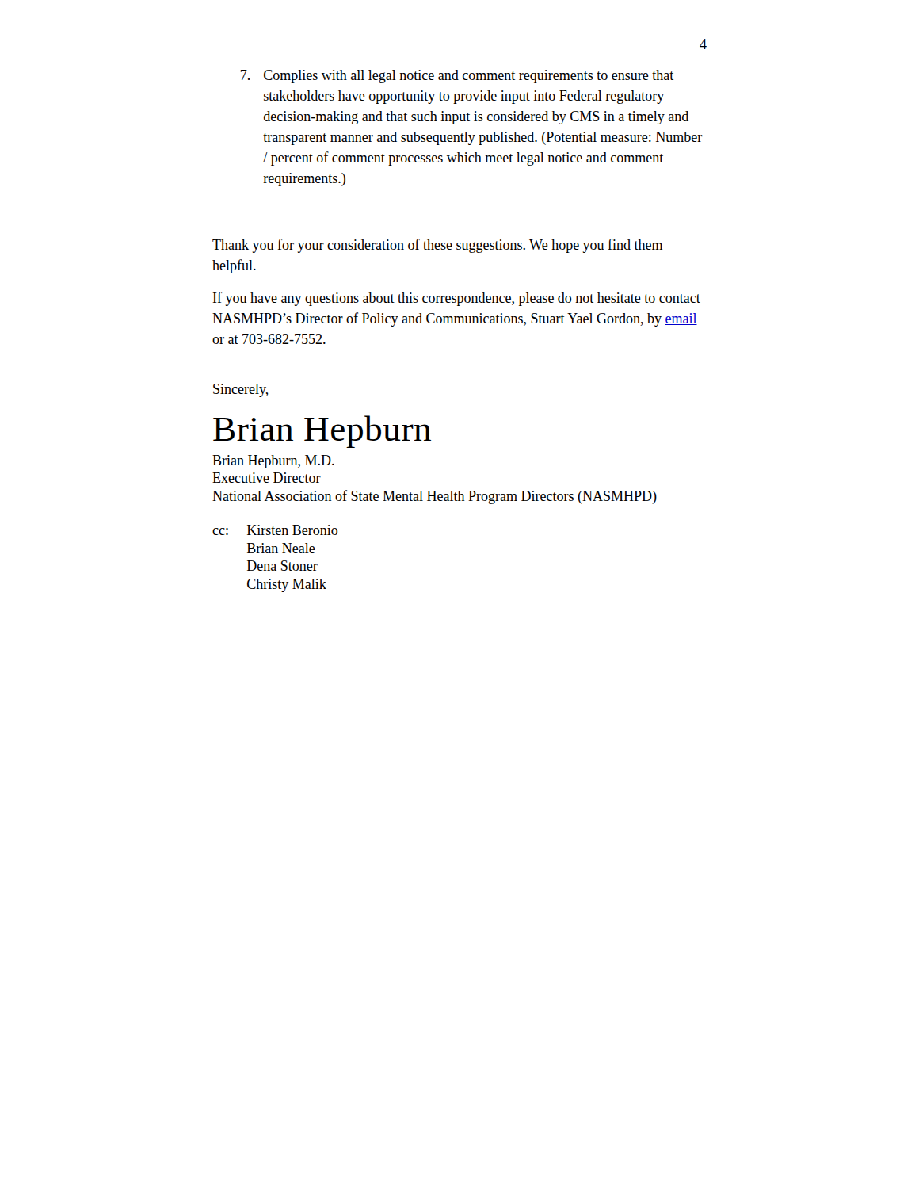4
Complies with all legal notice and comment requirements to ensure that stakeholders have opportunity to provide input into Federal regulatory decision-making and that such input is considered by CMS in a timely and transparent manner and subsequently published. (Potential measure: Number / percent of comment processes which meet legal notice and comment requirements.)
Thank you for your consideration of these suggestions. We hope you find them helpful.
If you have any questions about this correspondence, please do not hesitate to contact NASMHPD’s Director of Policy and Communications, Stuart Yael Gordon, by email or at 703-682-7552.
Sincerely,
Brian Hepburn
Brian Hepburn, M.D.
Executive Director
National Association of State Mental Health Program Directors (NASMHPD)
cc: Kirsten Beronio
Brian Neale
Dena Stoner
Christy Malik